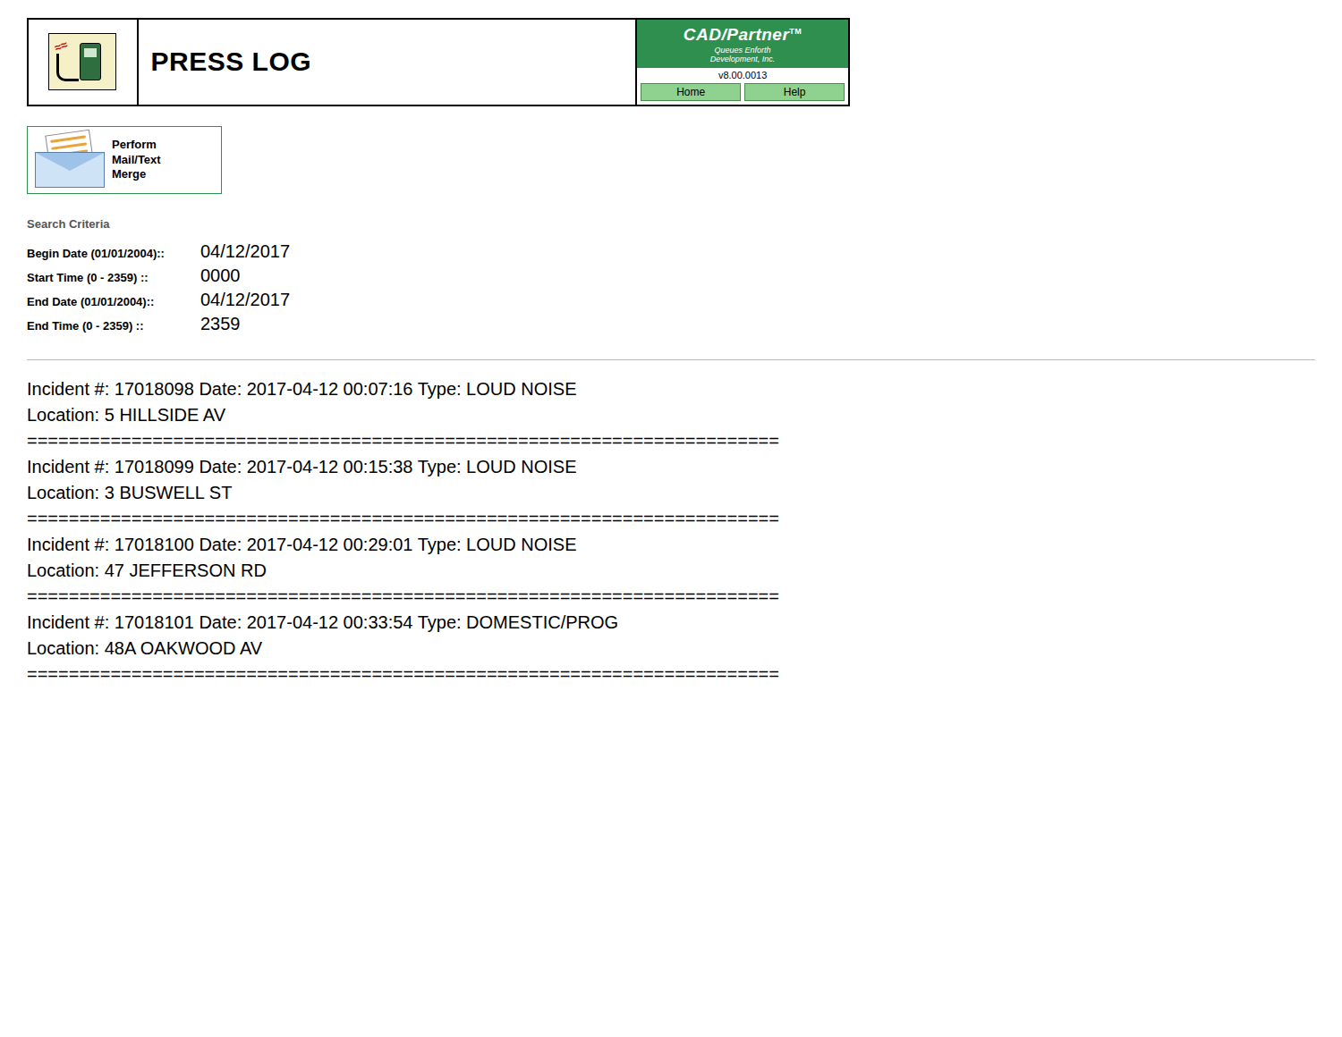| ≈≈ | PRESS LOG | CAD/Partner TM Queues Enforth Development, Inc. v8.00.0013 Home Help |
Perform
Mail/Text
Merge
Search Criteria
| Begin Date (01/01/2004):: | 04/12/2017 |
| Start Time (0 - 2359) :: | 0000 |
| End Date (01/01/2004):: | 04/12/2017 |
| End Time (0 - 2359) :: | 2359 |
Incident #: 17018098 Date: 2017-04-12 00:07:16 Type: LOUD NOISE
Location: 5 HILLSIDE AV
======================================================================== Incident #: 17018099 Date: 2017-04-12 00:15:38 Type: LOUD NOISE
Location: 3 BUSWELL ST
======================================================================== Incident #: 17018100 Date: 2017-04-12 00:29:01 Type: LOUD NOISE
Location: 47 JEFFERSON RD
======================================================================== Incident #: 17018101 Date: 2017-04-12 00:33:54 Type: DOMESTIC/PROG
Location: 48A OAKWOOD AV
========================================================================